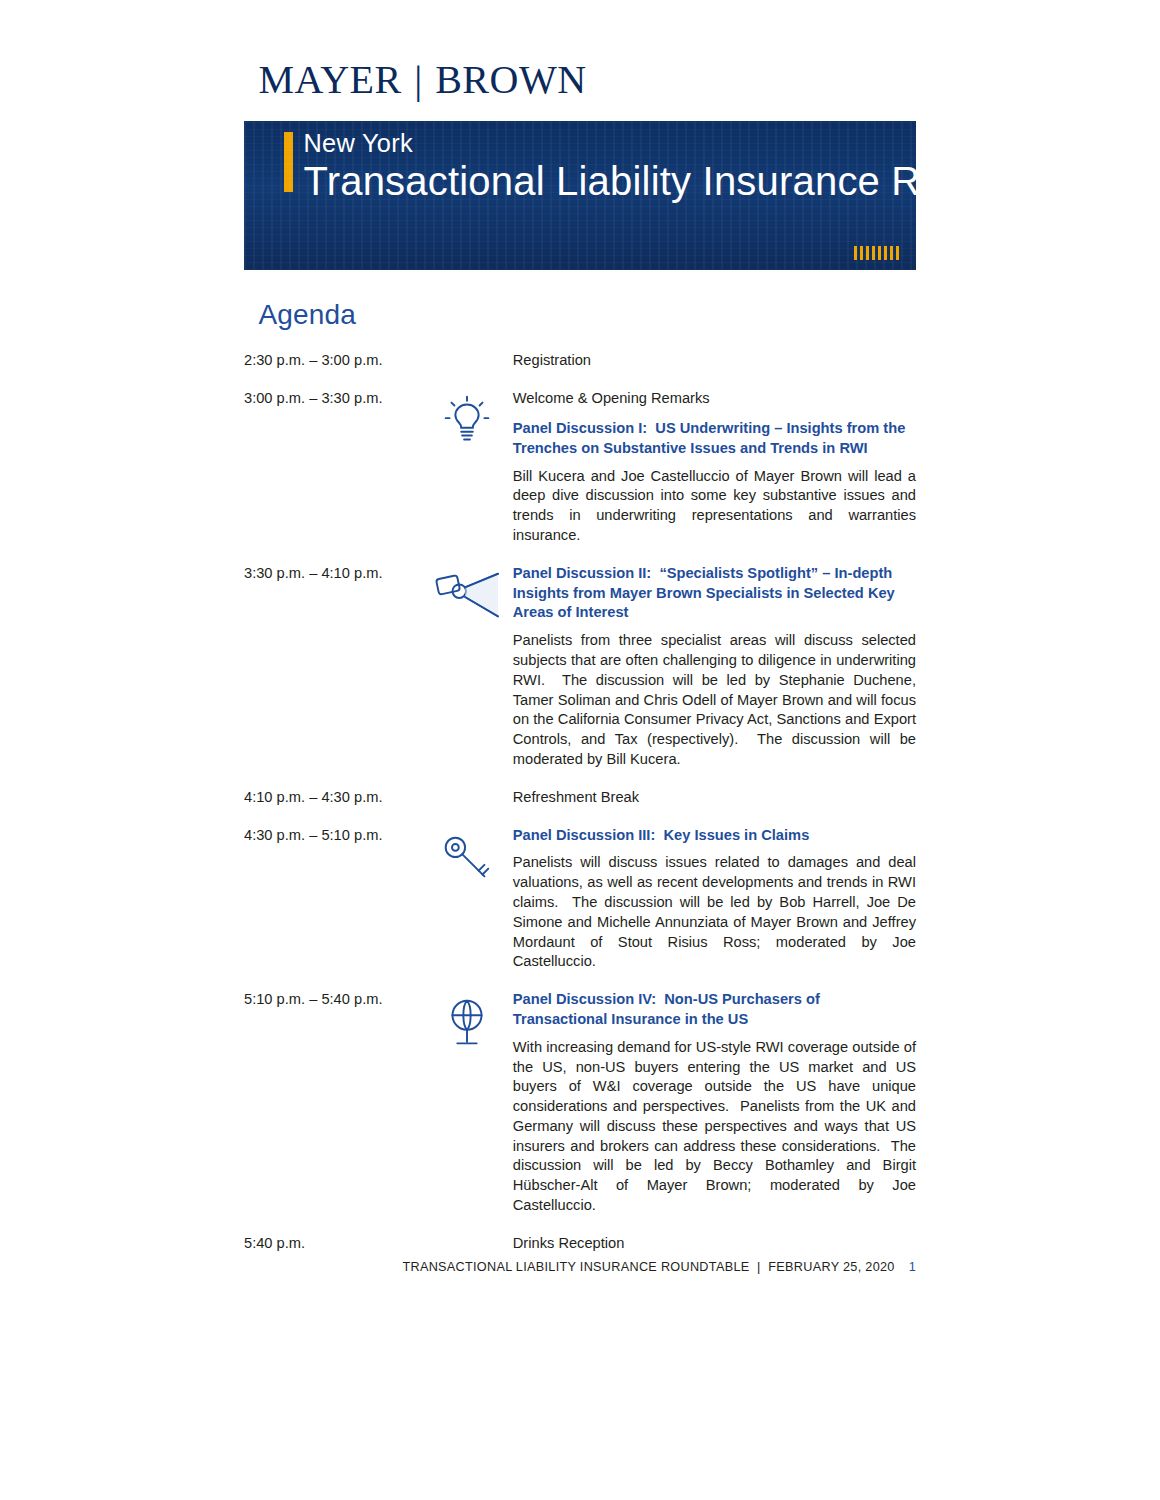MAYER | BROWN
New York
Transactional Liability Insurance Roundtable
Agenda
| 2:30 p.m. – 3:00 p.m. | | Registration |
| 3:00 p.m. – 3:30 p.m. | | Welcome & Opening Remarks Panel Discussion I: US Underwriting – Insights from the Trenches on Substantive Issues and Trends in RWI Bill Kucera and Joe Castelluccio of Mayer Brown will lead a deep dive discussion into some key substantive issues and trends in underwriting representations and warranties insurance. |
| 3:30 p.m. – 4:10 p.m. | | Panel Discussion II: “Specialists Spotlight” – In-depth Insights from Mayer Brown Specialists in Selected Key Areas of Interest Panelists from three specialist areas will discuss selected subjects that are often challenging to diligence in underwriting RWI. The discussion will be led by Stephanie Duchene, Tamer Soliman and Chris Odell of Mayer Brown and will focus on the California Consumer Privacy Act, Sanctions and Export Controls, and Tax (respectively). The discussion will be moderated by Bill Kucera. |
| 4:10 p.m. – 4:30 p.m. | | Refreshment Break |
| 4:30 p.m. – 5:10 p.m. | | Panel Discussion III: Key Issues in Claims Panelists will discuss issues related to damages and deal valuations, as well as recent developments and trends in RWI claims. The discussion will be led by Bob Harrell, Joe De Simone and Michelle Annunziata of Mayer Brown and Jeffrey Mordaunt of Stout Risius Ross; moderated by Joe Castelluccio. |
| 5:10 p.m. – 5:40 p.m. | | Panel Discussion IV: Non-US Purchasers of Transactional Insurance in the US With increasing demand for US-style RWI coverage outside of the US, non-US buyers entering the US market and US buyers of W&I coverage outside the US have unique considerations and perspectives. Panelists from the UK and Germany will discuss these perspectives and ways that US insurers and brokers can address these considerations. The discussion will be led by Beccy Bothamley and Birgit Hübscher-Alt of Mayer Brown; moderated by Joe Castelluccio. |
| 5:40 p.m. | | Drinks Reception |
TRANSACTIONAL LIABILITY INSURANCE ROUNDTABLE | FEBRUARY 25, 20201